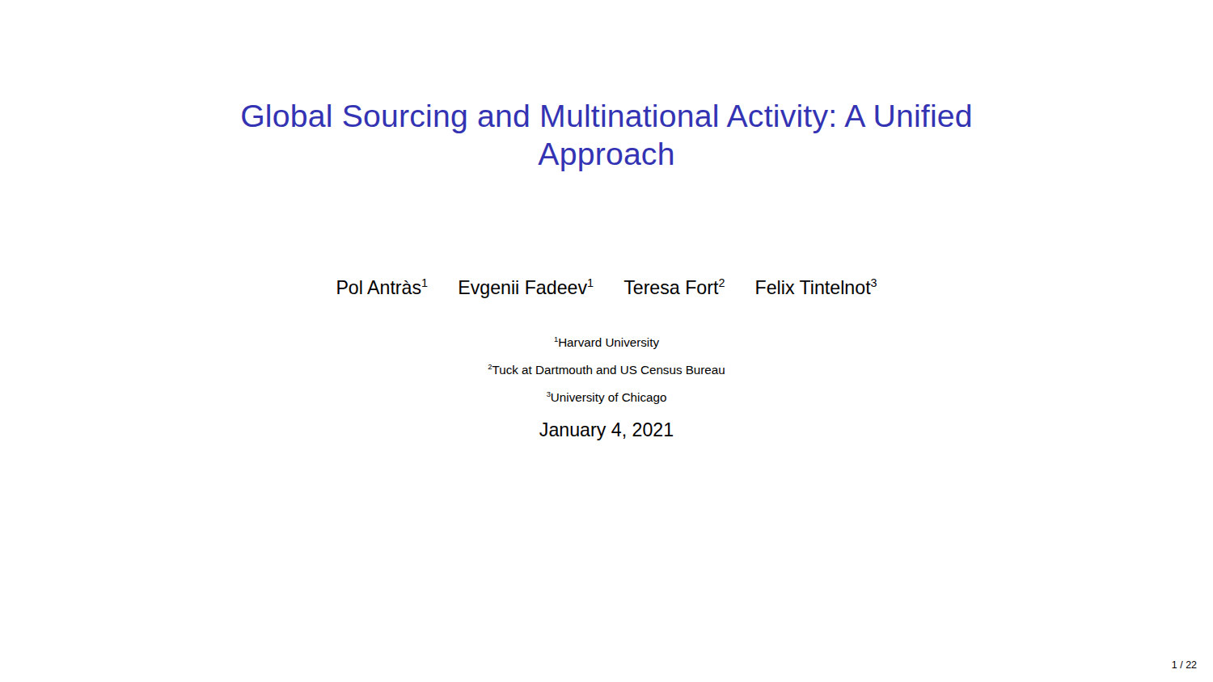Global Sourcing and Multinational Activity: A Unified Approach
Pol Antràs1 Evgenii Fadeev1 Teresa Fort2 Felix Tintelnot3
1Harvard University
2Tuck at Dartmouth and US Census Bureau
3University of Chicago
January 4, 2021
1 / 22